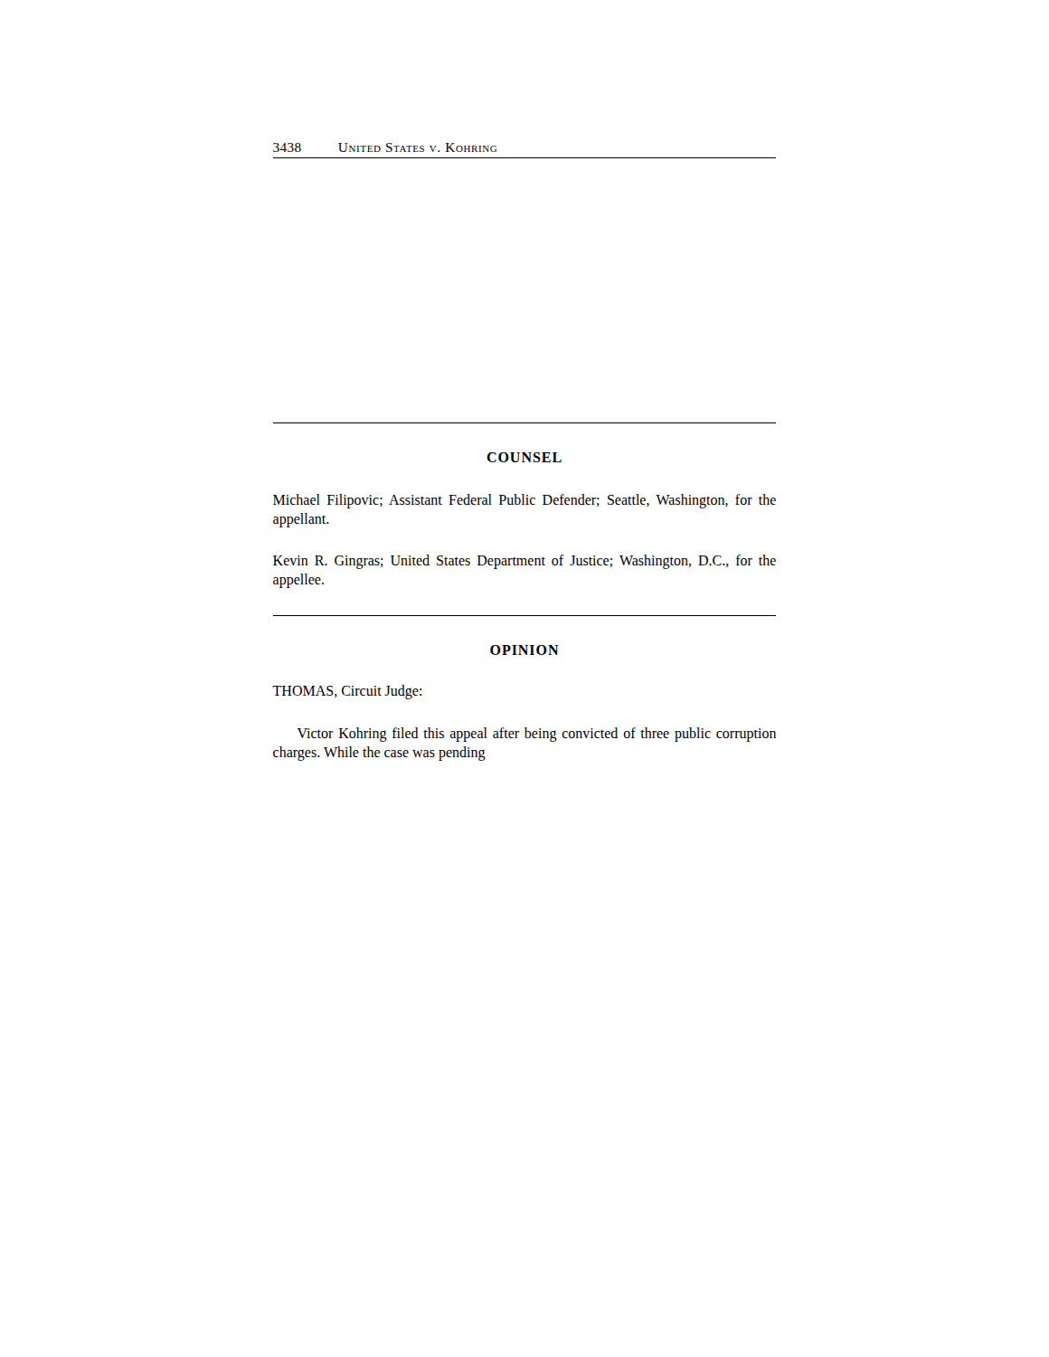3438 United States v. Kohring
COUNSEL
Michael Filipovic; Assistant Federal Public Defender; Seattle, Washington, for the appellant.
Kevin R. Gingras; United States Department of Justice; Washington, D.C., for the appellee.
OPINION
THOMAS, Circuit Judge:
Victor Kohring filed this appeal after being convicted of three public corruption charges. While the case was pending